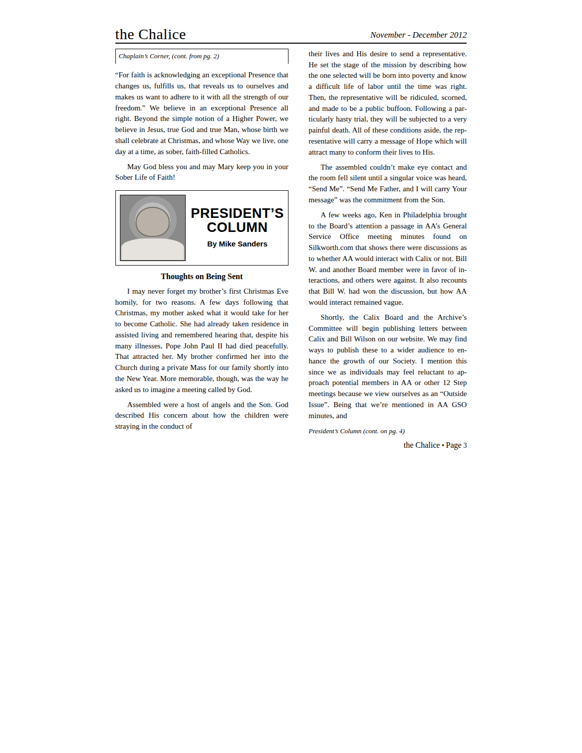the Chalice
November - December 2012
Chaplain’s Corner, (cont. from pg. 2)
“For faith is acknowledging an exceptional Presence that changes us, fulfills us, that reveals us to ourselves and makes us want to adhere to it with all the strength of our freedom.” We believe in an exceptional Presence all right. Beyond the simple notion of a Higher Power, we believe in Jesus, true God and true Man, whose birth we shall celebrate at Christmas, and whose Way we live, one day at a time, as sober, faith-filled Catholics.
May God bless you and may Mary keep you in your Sober Life of Faith!
PRESIDENT’S
COLUMN
By Mike Sanders
Thoughts on Being Sent
I may never forget my brother’s first Christmas Eve homily, for two reasons. A few days following that Christmas, my mother asked what it would take for her to become Catholic. She had already taken residence in assisted living and remembered hearing that, despite his many illnesses, Pope John Paul II had died peacefully. That attracted her. My brother confirmed her into the Church during a private Mass for our family shortly into the New Year. More memorable, though, was the way he asked us to imagine a meeting called by God.
Assembled were a host of angels and the Son. God described His concern about how the children were straying in the conduct of
their lives and His desire to send a representative. He set the stage of the mission by describing how the one selected will be born into poverty and know a difficult life of labor until the time was right. Then, the representative will be ridiculed, scorned, and made to be a public buffoon. Following a particularly hasty trial, they will be subjected to a very painful death. All of these conditions aside, the representative will carry a message of Hope which will attract many to conform their lives to His.
The assembled couldn’t make eye contact and the room fell silent until a singular voice was heard, “Send Me”. “Send Me Father, and I will carry Your message” was the commitment from the Son.
A few weeks ago, Ken in Philadelphia brought to the Board’s attention a passage in AA’s General Service Office meeting minutes found on Silkworth.com that shows there were discussions as to whether AA would interact with Calix or not. Bill W. and another Board member were in favor of interactions, and others were against. It also recounts that Bill W. had won the discussion, but how AA would interact remained vague.
Shortly, the Calix Board and the Archive’s Committee will begin publishing letters between Calix and Bill Wilson on our website. We may find ways to publish these to a wider audience to enhance the growth of our Society. I mention this since we as individuals may feel reluctant to approach potential members in AA or other 12 Step meetings because we view ourselves as an “Outside Issue”. Being that we’re mentioned in AA GSO minutes, and
President’s Column (cont. on pg. 4)
the Chalice • Page 3